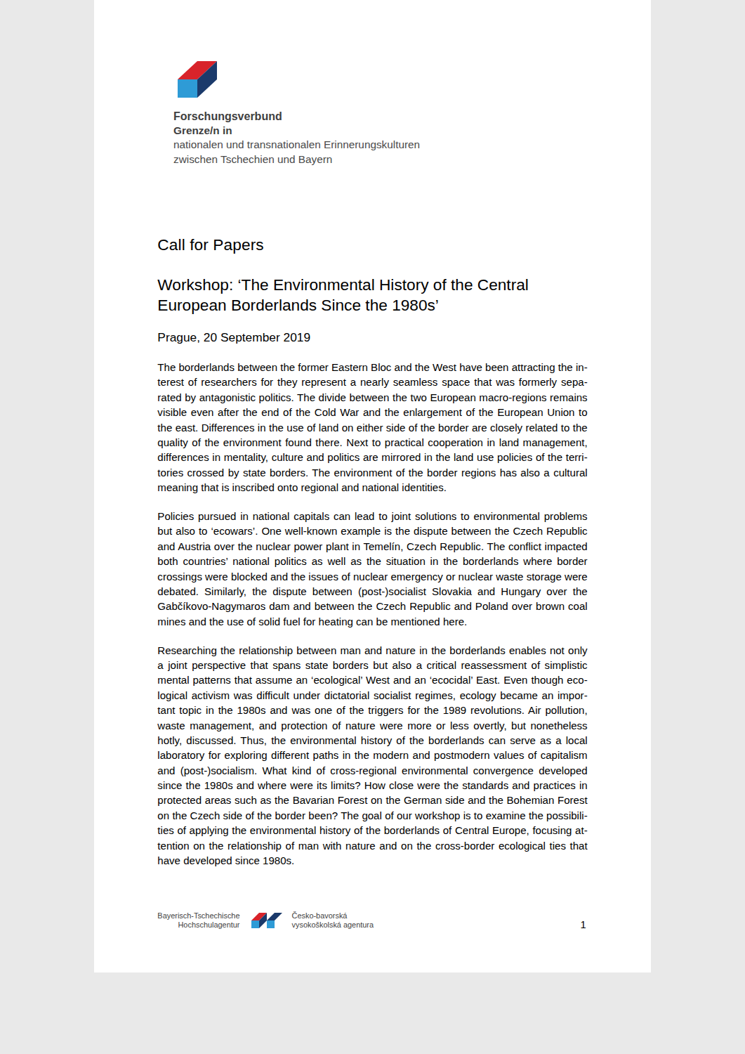Forschungsverbund
Grenze/n in
nationalen und transnationalen Erinnerungskulturen
zwischen Tschechien und Bayern
Call for Papers
Workshop: ‘The Environmental History of the Central European Borderlands Since the 1980s’
Prague, 20 September 2019
The borderlands between the former Eastern Bloc and the West have been attracting the interest of researchers for they represent a nearly seamless space that was formerly separated by antagonistic politics. The divide between the two European macro-regions remains visible even after the end of the Cold War and the enlargement of the European Union to the east. Differences in the use of land on either side of the border are closely related to the quality of the environment found there. Next to practical cooperation in land management, differences in mentality, culture and politics are mirrored in the land use policies of the territories crossed by state borders. The environment of the border regions has also a cultural meaning that is inscribed onto regional and national identities.
Policies pursued in national capitals can lead to joint solutions to environmental problems but also to ‘ecowars’. One well-known example is the dispute between the Czech Republic and Austria over the nuclear power plant in Temelín, Czech Republic. The conflict impacted both countries’ national politics as well as the situation in the borderlands where border crossings were blocked and the issues of nuclear emergency or nuclear waste storage were debated. Similarly, the dispute between (post-)socialist Slovakia and Hungary over the Gabčíkovo-Nagymaros dam and between the Czech Republic and Poland over brown coal mines and the use of solid fuel for heating can be mentioned here.
Researching the relationship between man and nature in the borderlands enables not only a joint perspective that spans state borders but also a critical reassessment of simplistic mental patterns that assume an ‘ecological’ West and an ‘ecocidal’ East. Even though ecological activism was difficult under dictatorial socialist regimes, ecology became an important topic in the 1980s and was one of the triggers for the 1989 revolutions. Air pollution, waste management, and protection of nature were more or less overtly, but nonetheless hotly, discussed. Thus, the environmental history of the borderlands can serve as a local laboratory for exploring different paths in the modern and postmodern values of capitalism and (post-)socialism. What kind of cross-regional environmental convergence developed since the 1980s and where were its limits? How close were the standards and practices in protected areas such as the Bavarian Forest on the German side and the Bohemian Forest on the Czech side of the border been? The goal of our workshop is to examine the possibilities of applying the environmental history of the borderlands of Central Europe, focusing attention on the relationship of man with nature and on the cross-border ecological ties that have developed since 1980s.
Bayerisch-Tschechische
Hochschulagentur
Česko-bavorská
vysokoškolská agentura
1